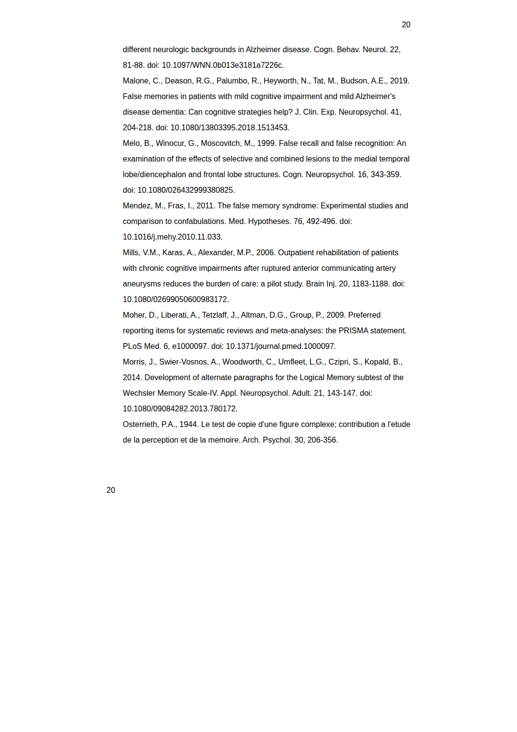20
different neurologic backgrounds in Alzheimer disease. Cogn. Behav. Neurol. 22, 81-88. doi: 10.1097/WNN.0b013e3181a7226c.
Malone, C., Deason, R.G., Palumbo, R., Heyworth, N., Tat, M., Budson, A.E., 2019. False memories in patients with mild cognitive impairment and mild Alzheimer's disease dementia: Can cognitive strategies help? J. Clin. Exp. Neuropsychol. 41, 204-218. doi: 10.1080/13803395.2018.1513453.
Melo, B., Winocur, G., Moscovitch, M., 1999. False recall and false recognition: An examination of the effects of selective and combined lesions to the medial temporal lobe/diencephalon and frontal lobe structures. Cogn. Neuropsychol. 16, 343-359. doi: 10.1080/026432999380825.
Mendez, M., Fras, I., 2011. The false memory syndrome: Experimental studies and comparison to confabulations. Med. Hypotheses. 76, 492-496. doi: 10.1016/j.mehy.2010.11.033.
Mills, V.M., Karas, A., Alexander, M.P., 2006. Outpatient rehabilitation of patients with chronic cognitive impairments after ruptured anterior communicating artery aneurysms reduces the burden of care: a pilot study. Brain Inj. 20, 1183-1188. doi: 10.1080/02699050600983172.
Moher, D., Liberati, A., Tetzlaff, J., Altman, D.G., Group, P., 2009. Preferred reporting items for systematic reviews and meta-analyses: the PRISMA statement. PLoS Med. 6, e1000097. doi: 10.1371/journal.pmed.1000097.
Morris, J., Swier-Vosnos, A., Woodworth, C., Umfleet, L.G., Czipri, S., Kopald, B., 2014. Development of alternate paragraphs for the Logical Memory subtest of the Wechsler Memory Scale-IV. Appl. Neuropsychol. Adult. 21, 143-147. doi: 10.1080/09084282.2013.780172.
Osterrieth, P.A., 1944. Le test de copie d'une figure complexe; contribution a l'etude de la perception et de la memoire. Arch. Psychol. 30, 206-356.
20